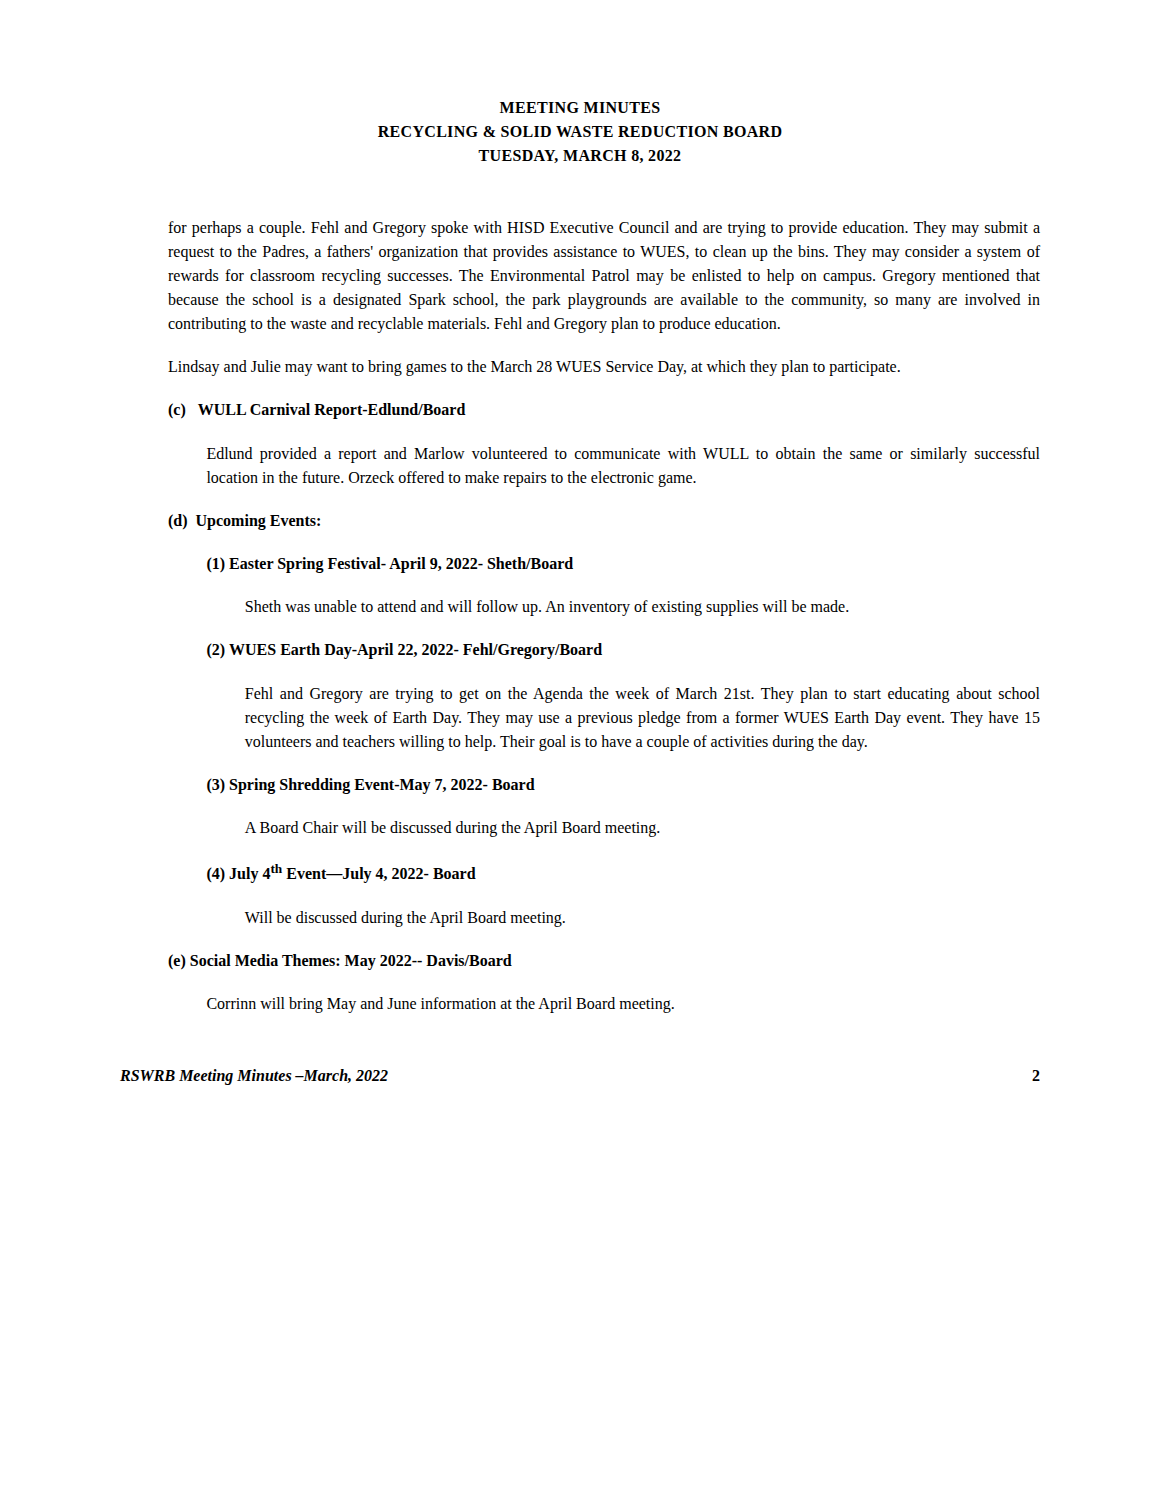MEETING MINUTES
RECYCLING & SOLID WASTE REDUCTION BOARD
TUESDAY, MARCH 8, 2022
for perhaps a couple. Fehl and Gregory spoke with HISD Executive Council and are trying to provide education. They may submit a request to the Padres, a fathers' organization that provides assistance to WUES, to clean up the bins. They may consider a system of rewards for classroom recycling successes. The Environmental Patrol may be enlisted to help on campus. Gregory mentioned that because the school is a designated Spark school, the park playgrounds are available to the community, so many are involved in contributing to the waste and recyclable materials. Fehl and Gregory plan to produce education.
Lindsay and Julie may want to bring games to the March 28 WUES Service Day, at which they plan to participate.
(c) WULL Carnival Report-Edlund/Board
Edlund provided a report and Marlow volunteered to communicate with WULL to obtain the same or similarly successful location in the future. Orzeck offered to make repairs to the electronic game.
(d) Upcoming Events:
(1) Easter Spring Festival- April 9, 2022- Sheth/Board
Sheth was unable to attend and will follow up. An inventory of existing supplies will be made.
(2) WUES Earth Day-April 22, 2022- Fehl/Gregory/Board
Fehl and Gregory are trying to get on the Agenda the week of March 21st. They plan to start educating about school recycling the week of Earth Day. They may use a previous pledge from a former WUES Earth Day event. They have 15 volunteers and teachers willing to help. Their goal is to have a couple of activities during the day.
(3) Spring Shredding Event-May 7, 2022- Board
A Board Chair will be discussed during the April Board meeting.
(4) July 4th Event—July 4, 2022- Board
Will be discussed during the April Board meeting.
(e) Social Media Themes: May 2022-- Davis/Board
Corrinn will bring May and June information at the April Board meeting.
RSWRB Meeting Minutes –March, 2022
2